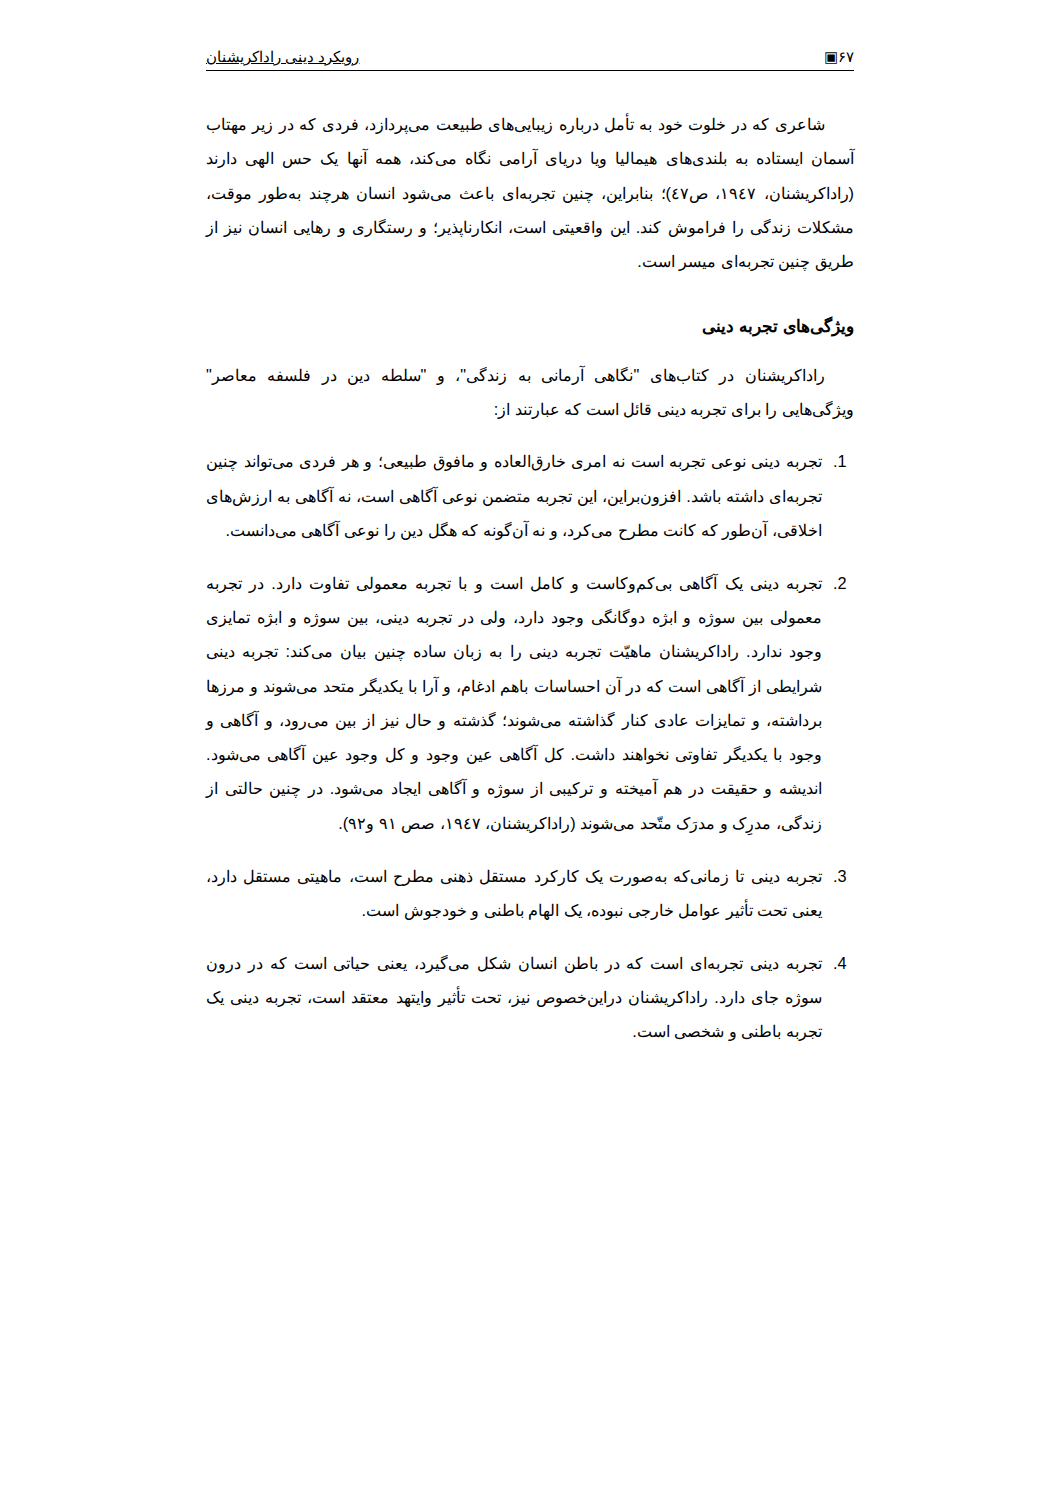۶۷▣ رویکرد دینی راداکریشنان
شاعری که در خلوت خود به تأمل درباره زیبایی‌های طبیعت می‌پردازد، فردی که در زیر مهتاب آسمان ایستاده به بلندی‌های هیمالیا ویا دریای آرامی نگاه می‌کند، همه آنها یک حس الهی دارند (راداکریشنان، ۱۹٤۷، ص٤۷)؛ بنابراین، چنین تجربه‌ای باعث می‌شود انسان هرچند به‌طور موقت، مشکلات زندگی را فراموش کند. این واقعیتی است، انکارناپذیر؛ و رستگاری و رهایی انسان نیز از طریق چنین تجربه‌ای میسر است.
ویژگی‌های تجربه دینی
راداکریشنان در کتاب‌های "نگاهی آرمانی به زندگی"، و "سلطه دین در فلسفه معاصر" ویژگی‌هایی را برای تجربه دینی قائل است که عبارتند از:
تجربه دینی نوعی تجربه است نه امری خارق‌العاده و مافوق طبیعی؛ و هر فردی می‌تواند چنین تجربه‌ای داشته باشد. افزون‌براین، این تجربه متضمن نوعی آگاهی است، نه آگاهی به ارزش‌های اخلاقی، آن‌طور که کانت مطرح می‌کرد، و نه آن‌گونه که هگل دین را نوعی آگاهی می‌دانست.
تجربه دینی یک آگاهی بی‌کم‌وکاست و کامل است و با تجربه معمولی تفاوت دارد. در تجربه معمولی بین سوژه و ابژه دوگانگی وجود دارد، ولی در تجربه دینی، بین سوژه و ابژه تمایزی وجود ندارد. راداکریشنان ماهیّت تجربه دینی را به زبان ساده چنین بیان می‌کند: تجربه دینی شرایطی از آگاهی است که در آن احساسات باهم ادغام، و آرا با یکدیگر متحد می‌شوند و مرزها برداشته، و تمایزات عادی کنار گذاشته می‌شوند؛ گذشته و حال نیز از بین می‌رود، و آگاهی و وجود با یکدیگر تفاوتی نخواهند داشت. کل آگاهی عین وجود و کل وجود عین آگاهی می‌شود. اندیشه و حقیقت در هم آمیخته و ترکیبی از سوژه و آگاهی ایجاد می‌شود. در چنین حالتی از زندگی، مدرِک و مدرَک متّحد می‌شوند (راداکریشنان، ۱۹٤۷، صص ۹۱ و۹۲).
تجربه دینی تا زمانی‌که به‌صورت یک کارکرد مستقل ذهنی مطرح است، ماهیتی مستقل دارد، یعنی تحت تأثیر عوامل خارجی نبوده، یک الهام باطنی و خودجوش است.
تجربه دینی تجربه‌ای است که در باطن انسان شکل می‌گیرد، یعنی حیاتی است که در درون سوژه جای دارد. راداکریشنان دراین‌خصوص نیز، تحت تأثیر وایتهد معتقد است، تجربه دینی یک تجربه باطنی و شخصی است.